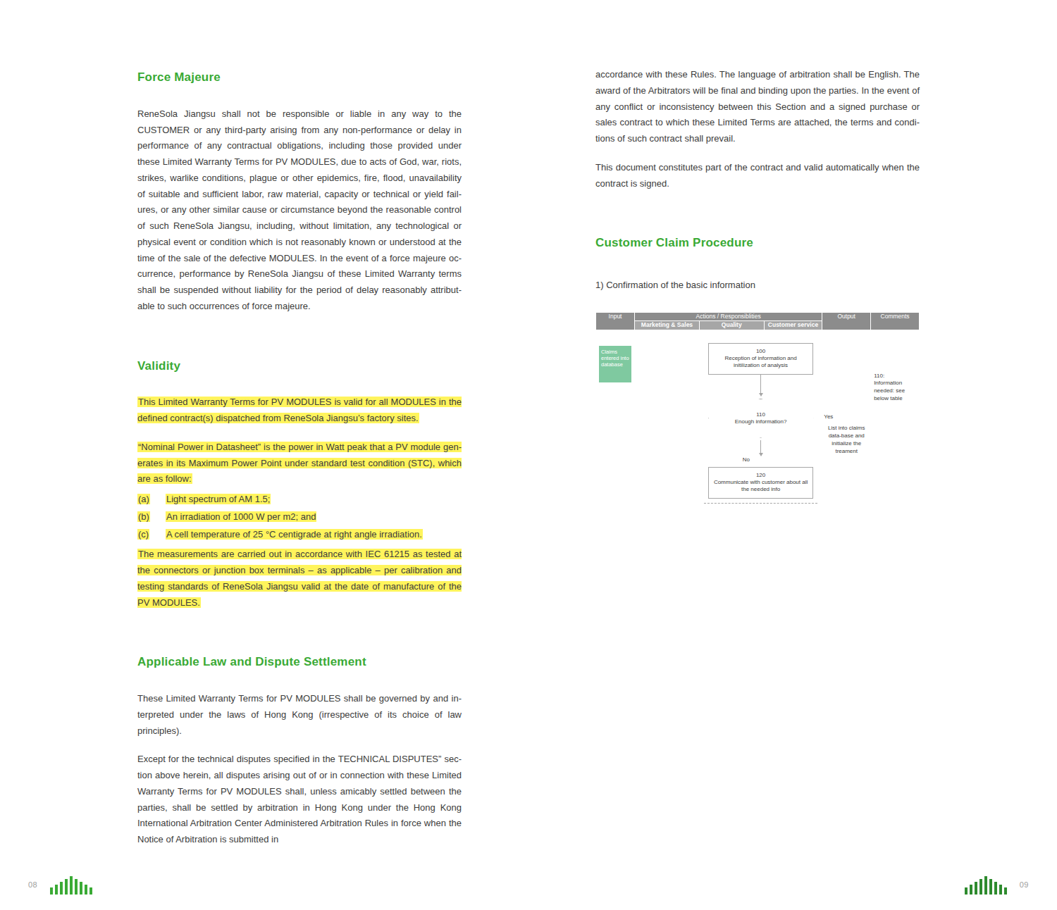Force Majeure
ReneSola Jiangsu shall not be responsible or liable in any way to the CUSTOMER or any third-party arising from any non-performance or delay in performance of any contractual obligations, including those provided under these Limited Warranty Terms for PV MODULES, due to acts of God, war, riots, strikes, warlike conditions, plague or other epidemics, fire, flood, unavailability of suitable and sufficient labor, raw material, capacity or technical or yield failures, or any other similar cause or circumstance beyond the reasonable control of such ReneSola Jiangsu, including, without limitation, any technological or physical event or condition which is not reasonably known or understood at the time of the sale of the defective MODULES. In the event of a force majeure occurrence, performance by ReneSola Jiangsu of these Limited Warranty terms shall be suspended without liability for the period of delay reasonably attributable to such occurrences of force majeure.
Validity
This Limited Warranty Terms for PV MODULES is valid for all MODULES in the defined contract(s) dispatched from ReneSola Jiangsu’s factory sites.
“Nominal Power in Datasheet” is the power in Watt peak that a PV module generates in its Maximum Power Point under standard test condition (STC), which are as follow:
(a) Light spectrum of AM 1.5;
(b) An irradiation of 1000 W per m2; and
(c) A cell temperature of 25 °C centigrade at right angle irradiation.
The measurements are carried out in accordance with IEC 61215 as tested at the connectors or junction box terminals – as applicable – per calibration and testing standards of ReneSola Jiangsu valid at the date of manufacture of the PV MODULES.
Applicable Law and Dispute Settlement
These Limited Warranty Terms for PV MODULES shall be governed by and interpreted under the laws of Hong Kong (irrespective of its choice of law principles).
Except for the technical disputes specified in the TECHNICAL DISPUTES” section above herein, all disputes arising out of or in connection with these Limited Warranty Terms for PV MODULES shall, unless amicably settled between the parties, shall be settled by arbitration in Hong Kong under the Hong Kong International Arbitration Center Administered Arbitration Rules in force when the Notice of Arbitration is submitted in
accordance with these Rules. The language of arbitration shall be English. The award of the Arbitrators will be final and binding upon the parties. In the event of any conflict or inconsistency between this Section and a signed purchase or sales contract to which these Limited Terms are attached, the terms and conditions of such contract shall prevail.
This document constitutes part of the contract and valid automatically when the contract is signed.
Customer Claim Procedure
1) Confirmation of the basic information
| Input | Actions / Responsiblities | Output | Comments |
| --- | --- | --- | --- |
| Marketing & Sales | Quality | Customer service |
| Claims entered into database | | 100 Reception of information and initilization of analysis 110 Enough information? No 120 Communicate with customer about all the needed info | Yes List into claims data-base and initialize the treament | 110: Information needed: see below table |
08
09